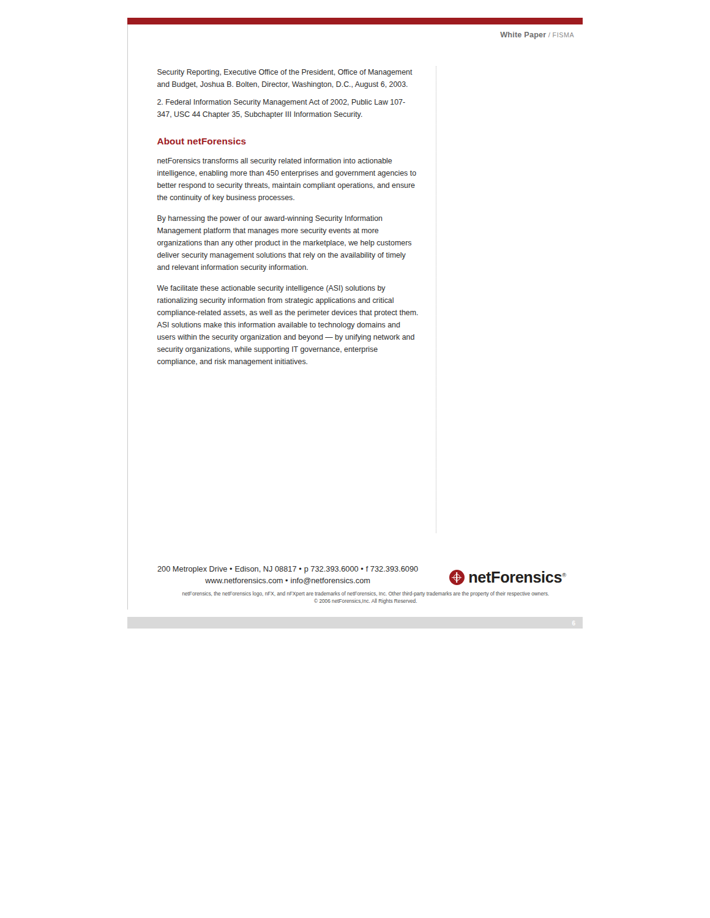White Paper / FISMA
Security Reporting, Executive Office of the President, Office of Management and Budget, Joshua B. Bolten, Director, Washington, D.C., August 6, 2003.
2. Federal Information Security Management Act of 2002, Public Law 107-347, USC 44 Chapter 35, Subchapter III Information Security.
About netForensics
netForensics transforms all security related information into actionable intelligence, enabling more than 450 enterprises and government agencies to better respond to security threats, maintain compliant operations, and ensure the continuity of key business processes.
By harnessing the power of our award-winning Security Information Management platform that manages more security events at more organizations than any other product in the marketplace, we help customers deliver security management solutions that rely on the availability of timely and relevant information security information.
We facilitate these actionable security intelligence (ASI) solutions by rationalizing security information from strategic applications and critical compliance-related assets, as well as the perimeter devices that protect them. ASI solutions make this information available to technology domains and users within the security organization and beyond — by unifying network and security organizations, while supporting IT governance, enterprise compliance, and risk management initiatives.
200 Metroplex Drive • Edison, NJ 08817 • p 732.393.6000 • f 732.393.6090
www.netforensics.com • info@netforensics.com
net Forensics®
netForensics, the netForensics logo, nFX, and nFXpert are trademarks of netForensics, Inc. Other third-party trademarks are the property of their respective owners.
© 2006 netForensics,Inc. All Rights Reserved.
6